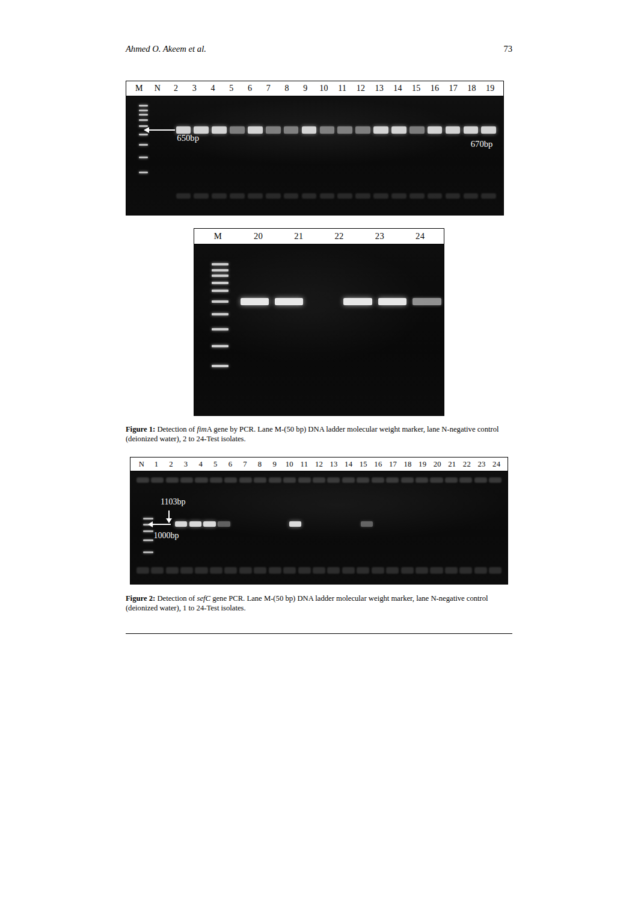Ahmed O. Akeem et al.
73
MN 2345678910111213141516171819
650bp
670bp
M 2021222324
Figure 1: Detection of fim A gene by PCR. Lane M-(50 bp) DNA ladder molecular weight marker, lane N-negative control (deionized water), 2 to 24-Test isolates.
N 123456789101112131415161718192021222324
1103bp
1000bp
Figure 2: Detection of sefC gene PCR. Lane M-(50 bp) DNA ladder molecular weight marker, lane N-negative control (deionized water), 1 to 24-Test isolates.